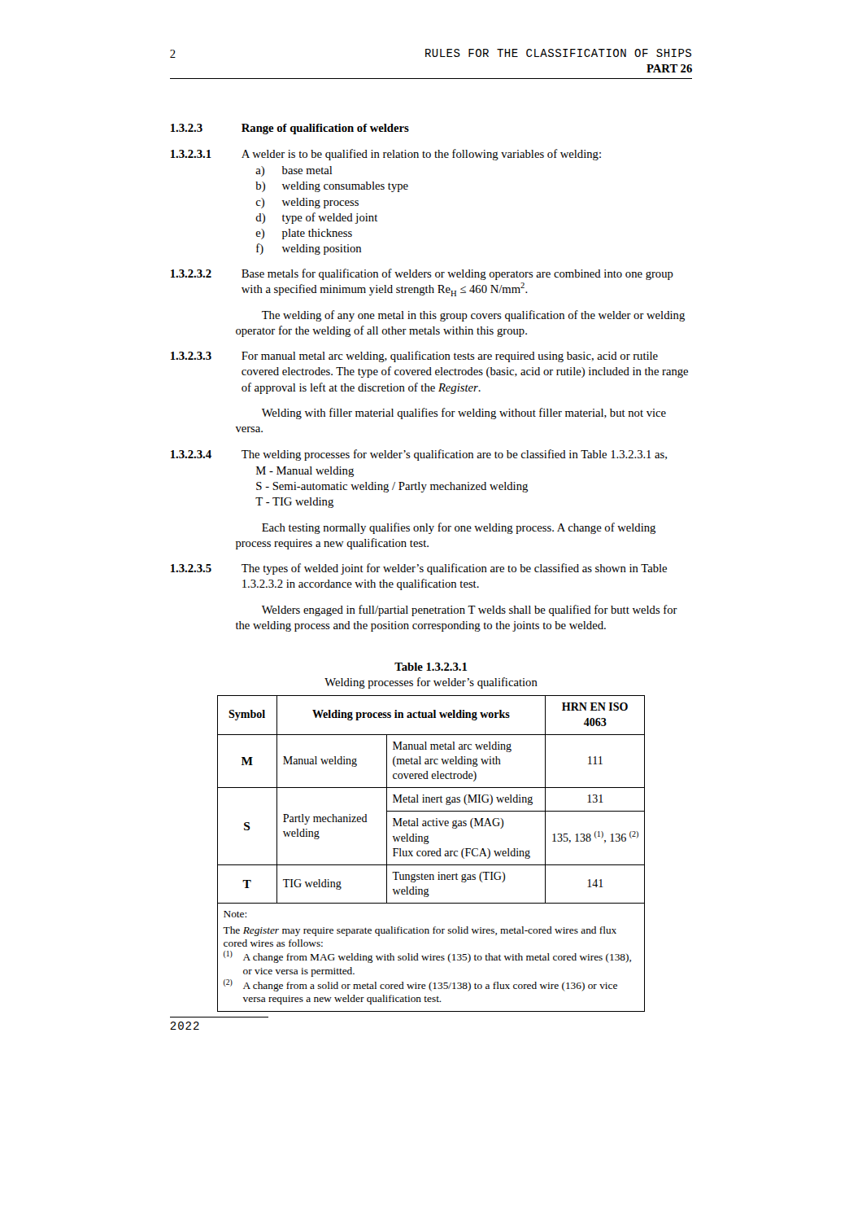2
RULES FOR THE CLASSIFICATION OF SHIPS
PART 26
1.3.2.3
Range of qualification of welders
1.3.2.3.1
A welder is to be qualified in relation to the following variables of welding:
a) base metal
b) welding consumables type
c) welding process
d) type of welded joint
e) plate thickness
f) welding position
1.3.2.3.2
Base metals for qualification of welders or welding operators are combined into one group with a specified minimum yield strength ReH ≤ 460 N/mm2.
The welding of any one metal in this group covers qualification of the welder or welding operator for the welding of all other metals within this group.
1.3.2.3.3
For manual metal arc welding, qualification tests are required using basic, acid or rutile covered electrodes. The type of covered electrodes (basic, acid or rutile) included in the range of approval is left at the discretion of the Register.
Welding with filler material qualifies for welding without filler material, but not vice versa.
1.3.2.3.4
The welding processes for welder’s qualification are to be classified in Table 1.3.2.3.1 as,
M - Manual welding
S - Semi-automatic welding / Partly mechanized welding
T - TIG welding
Each testing normally qualifies only for one welding process. A change of welding process requires a new qualification test.
1.3.2.3.5
The types of welded joint for welder’s qualification are to be classified as shown in Table 1.3.2.3.2 in accordance with the qualification test.
Welders engaged in full/partial penetration T welds shall be qualified for butt welds for the welding process and the position corresponding to the joints to be welded.
Table 1.3.2.3.1
Welding processes for welder’s qualification
| Symbol | Welding process in actual welding works | HRN EN ISO 4063 |
| --- | --- | --- |
| M | Manual welding | Manual metal arc welding (metal arc welding with covered electrode) | 111 |
| S | Partly mechanized welding | Metal inert gas (MIG) welding | 131 |
| Metal active gas (MAG) welding Flux cored arc (FCA) welding | 135, 138 (1) , 136 (2) |
| T | TIG welding | Tungsten inert gas (TIG) welding | 141 |
| Note: The Register may require separate qualification for solid wires, metal-cored wires and flux cored wires as follows: (1) A change from MAG welding with solid wires (135) to that with metal cored wires (138), or vice versa is permitted. (2) A change from a solid or metal cored wire (135/138) to a flux cored wire (136) or vice versa requires a new welder qualification test. |
2022